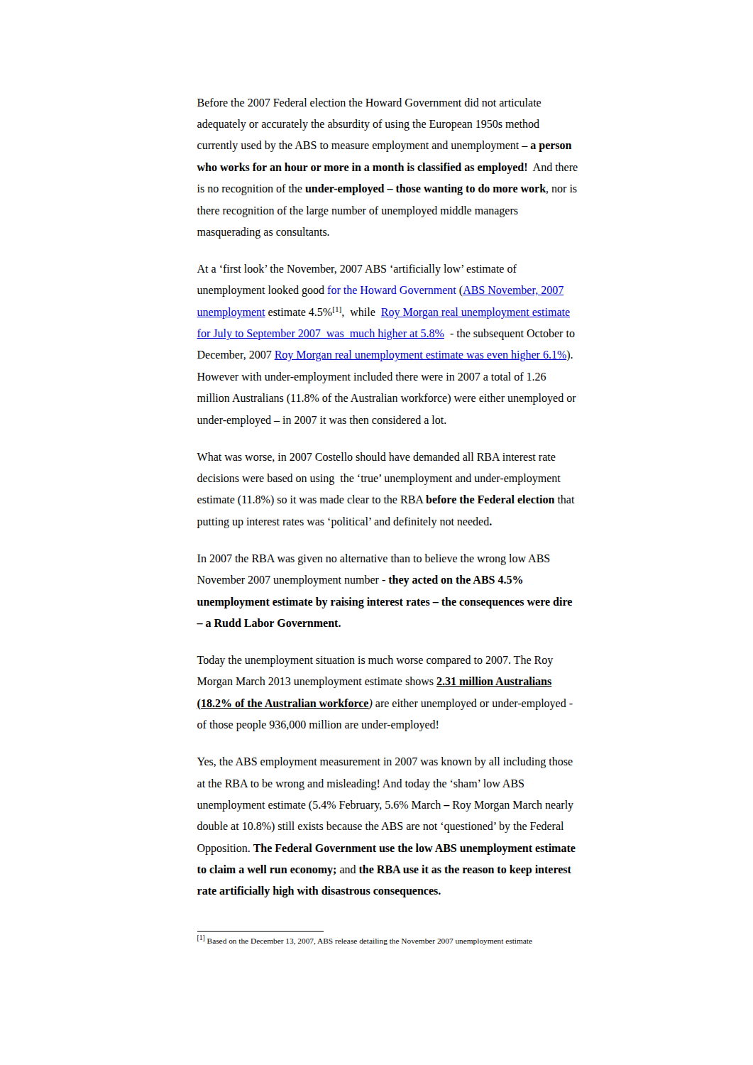Before the 2007 Federal election the Howard Government did not articulate adequately or accurately the absurdity of using the European 1950s method currently used by the ABS to measure employment and unemployment – a person who works for an hour or more in a month is classified as employed! And there is no recognition of the under-employed – those wanting to do more work, nor is there recognition of the large number of unemployed middle managers masquerading as consultants.
At a ‘first look’ the November, 2007 ABS ‘artificially low’ estimate of unemployment looked good for the Howard Government (ABS November, 2007 unemployment estimate 4.5%[1], while Roy Morgan real unemployment estimate for July to September 2007 was much higher at 5.8% - the subsequent October to December, 2007 Roy Morgan real unemployment estimate was even higher 6.1%). However with under-employment included there were in 2007 a total of 1.26 million Australians (11.8% of the Australian workforce) were either unemployed or under-employed – in 2007 it was then considered a lot.
What was worse, in 2007 Costello should have demanded all RBA interest rate decisions were based on using the ‘true’ unemployment and under-employment estimate (11.8%) so it was made clear to the RBA before the Federal election that putting up interest rates was ‘political’ and definitely not needed.
In 2007 the RBA was given no alternative than to believe the wrong low ABS November 2007 unemployment number - they acted on the ABS 4.5% unemployment estimate by raising interest rates – the consequences were dire – a Rudd Labor Government.
Today the unemployment situation is much worse compared to 2007. The Roy Morgan March 2013 unemployment estimate shows 2.31 million Australians (18.2% of the Australian workforce) are either unemployed or under-employed - of those people 936,000 million are under-employed!
Yes, the ABS employment measurement in 2007 was known by all including those at the RBA to be wrong and misleading! And today the ‘sham’ low ABS unemployment estimate (5.4% February, 5.6% March – Roy Morgan March nearly double at 10.8%) still exists because the ABS are not ‘questioned’ by the Federal Opposition. The Federal Government use the low ABS unemployment estimate to claim a well run economy; and the RBA use it as the reason to keep interest rate artificially high with disastrous consequences.
[1] Based on the December 13, 2007, ABS release detailing the November 2007 unemployment estimate